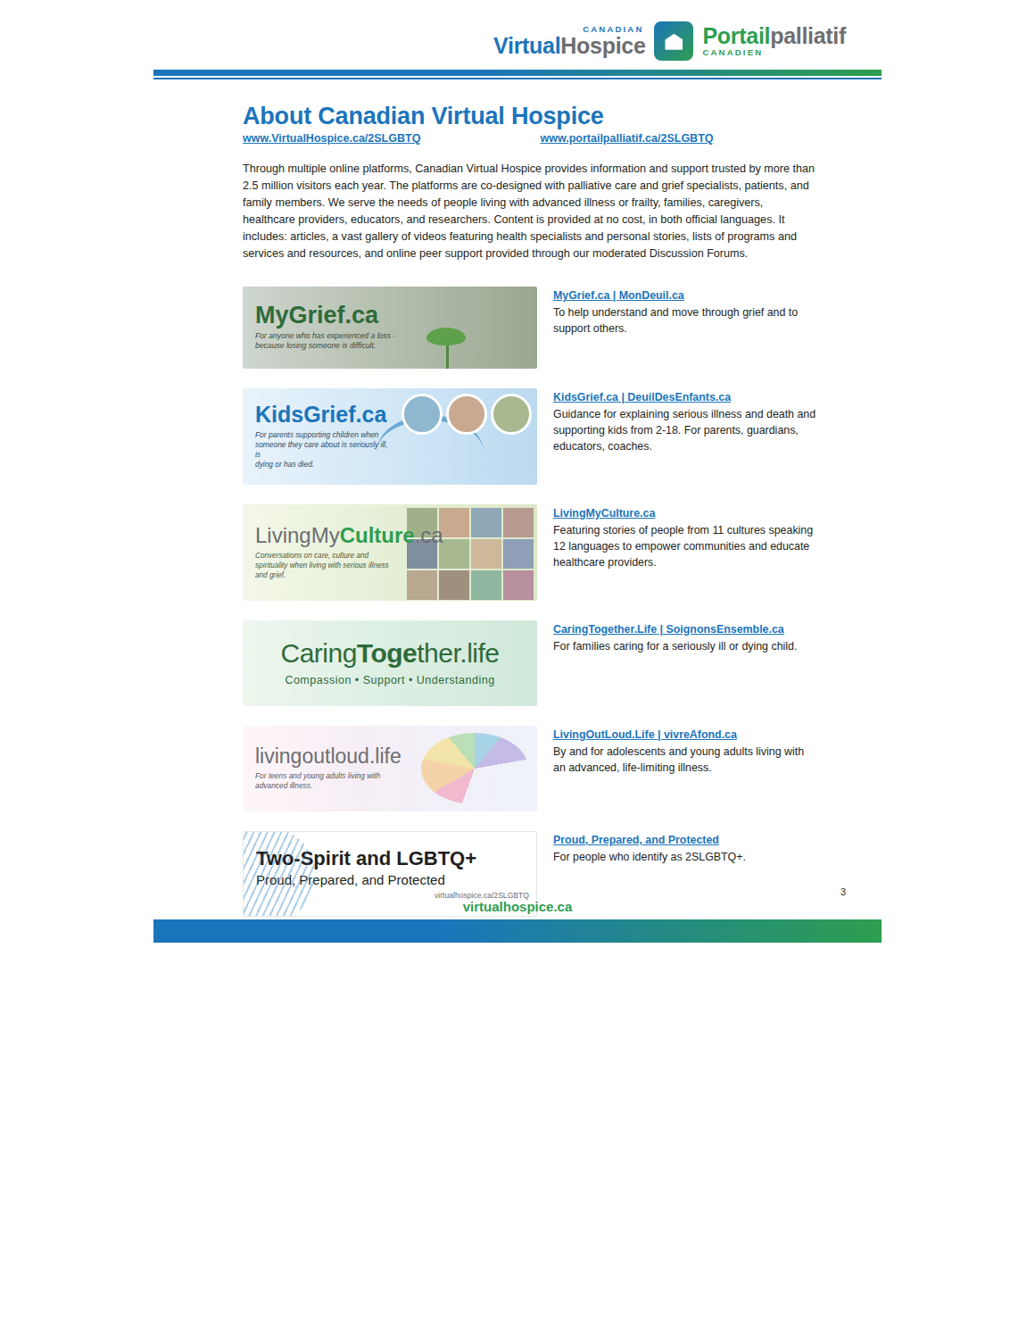CANADIAN Virtual Hospice
Portail palliatif CANADIEN
About Canadian Virtual Hospice
www.VirtualHospice.ca/2SLGBTQ www.portailpalliatif.ca/2SLGBTQ
Through multiple online platforms, Canadian Virtual Hospice provides information and support trusted by more than 2.5 million visitors each year. The platforms are co-designed with palliative care and grief specialists, patients, and family members. We serve the needs of people living with advanced illness or frailty, families, caregivers, healthcare providers, educators, and researchers. Content is provided at no cost, in both official languages. It includes: articles, a vast gallery of videos featuring health specialists and personal stories, lists of programs and services and resources, and online peer support provided through our moderated Discussion Forums.
MyGrief.ca
For anyone who has experienced a loss -
because losing someone is difficult.
MyGrief.ca | MonDeuil.ca To help understand and move through grief and to support others.
KidsGrief.ca
For parents supporting children when
someone they care about is seriously ill, is
dying or has died.
KidsGrief.ca | DeuilDesEnfants.ca Guidance for explaining serious illness and death and supporting kids from 2-18. For parents, guardians, educators, coaches.
LivingMy Culture.ca
Conversations on care, culture and
spirituality when living with serious illness
and grief.
LivingMyCulture.ca Featuring stories of people from 11 cultures speaking 12 languages to empower communities and educate healthcare providers.
CaringTogether.life
Compassion • Support • Understanding
CaringTogether.Life | SoignonsEnsemble.ca For families caring for a seriously ill or dying child.
livingoutloud.life
For teens and young adults living with
advanced illness.
LivingOutLoud.Life | vivreAfond.ca By and for adolescents and young adults living with an advanced, life-limiting illness.
Two-Spirit and LGBTQ+
Proud, Prepared, and Protected
virtualhospice.ca/2SLGBTQ
Proud, Prepared, and Protected For people who identify as 2SLGBTQ+.
3
virtualhospice.ca